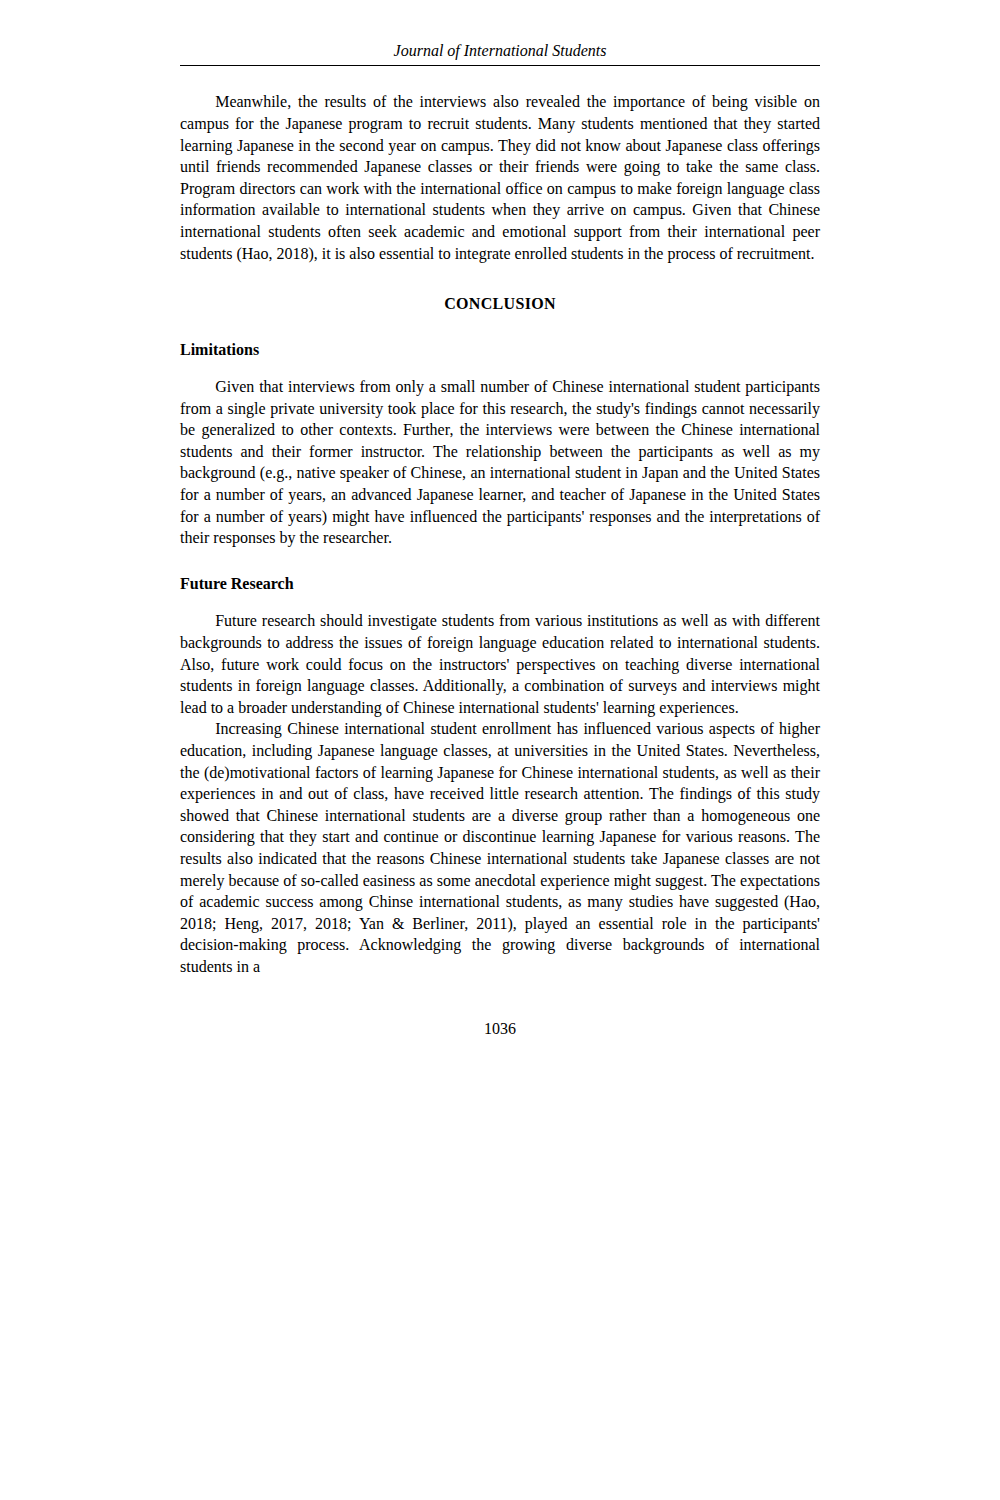Journal of International Students
Meanwhile, the results of the interviews also revealed the importance of being visible on campus for the Japanese program to recruit students. Many students mentioned that they started learning Japanese in the second year on campus. They did not know about Japanese class offerings until friends recommended Japanese classes or their friends were going to take the same class. Program directors can work with the international office on campus to make foreign language class information available to international students when they arrive on campus. Given that Chinese international students often seek academic and emotional support from their international peer students (Hao, 2018), it is also essential to integrate enrolled students in the process of recruitment.
Conclusion
Limitations
Given that interviews from only a small number of Chinese international student participants from a single private university took place for this research, the study's findings cannot necessarily be generalized to other contexts. Further, the interviews were between the Chinese international students and their former instructor. The relationship between the participants as well as my background (e.g., native speaker of Chinese, an international student in Japan and the United States for a number of years, an advanced Japanese learner, and teacher of Japanese in the United States for a number of years) might have influenced the participants' responses and the interpretations of their responses by the researcher.
Future Research
Future research should investigate students from various institutions as well as with different backgrounds to address the issues of foreign language education related to international students. Also, future work could focus on the instructors' perspectives on teaching diverse international students in foreign language classes. Additionally, a combination of surveys and interviews might lead to a broader understanding of Chinese international students' learning experiences.
Increasing Chinese international student enrollment has influenced various aspects of higher education, including Japanese language classes, at universities in the United States. Nevertheless, the (de)motivational factors of learning Japanese for Chinese international students, as well as their experiences in and out of class, have received little research attention. The findings of this study showed that Chinese international students are a diverse group rather than a homogeneous one considering that they start and continue or discontinue learning Japanese for various reasons. The results also indicated that the reasons Chinese international students take Japanese classes are not merely because of so-called easiness as some anecdotal experience might suggest. The expectations of academic success among Chinse international students, as many studies have suggested (Hao, 2018; Heng, 2017, 2018; Yan & Berliner, 2011), played an essential role in the participants' decision-making process. Acknowledging the growing diverse backgrounds of international students in a
1036